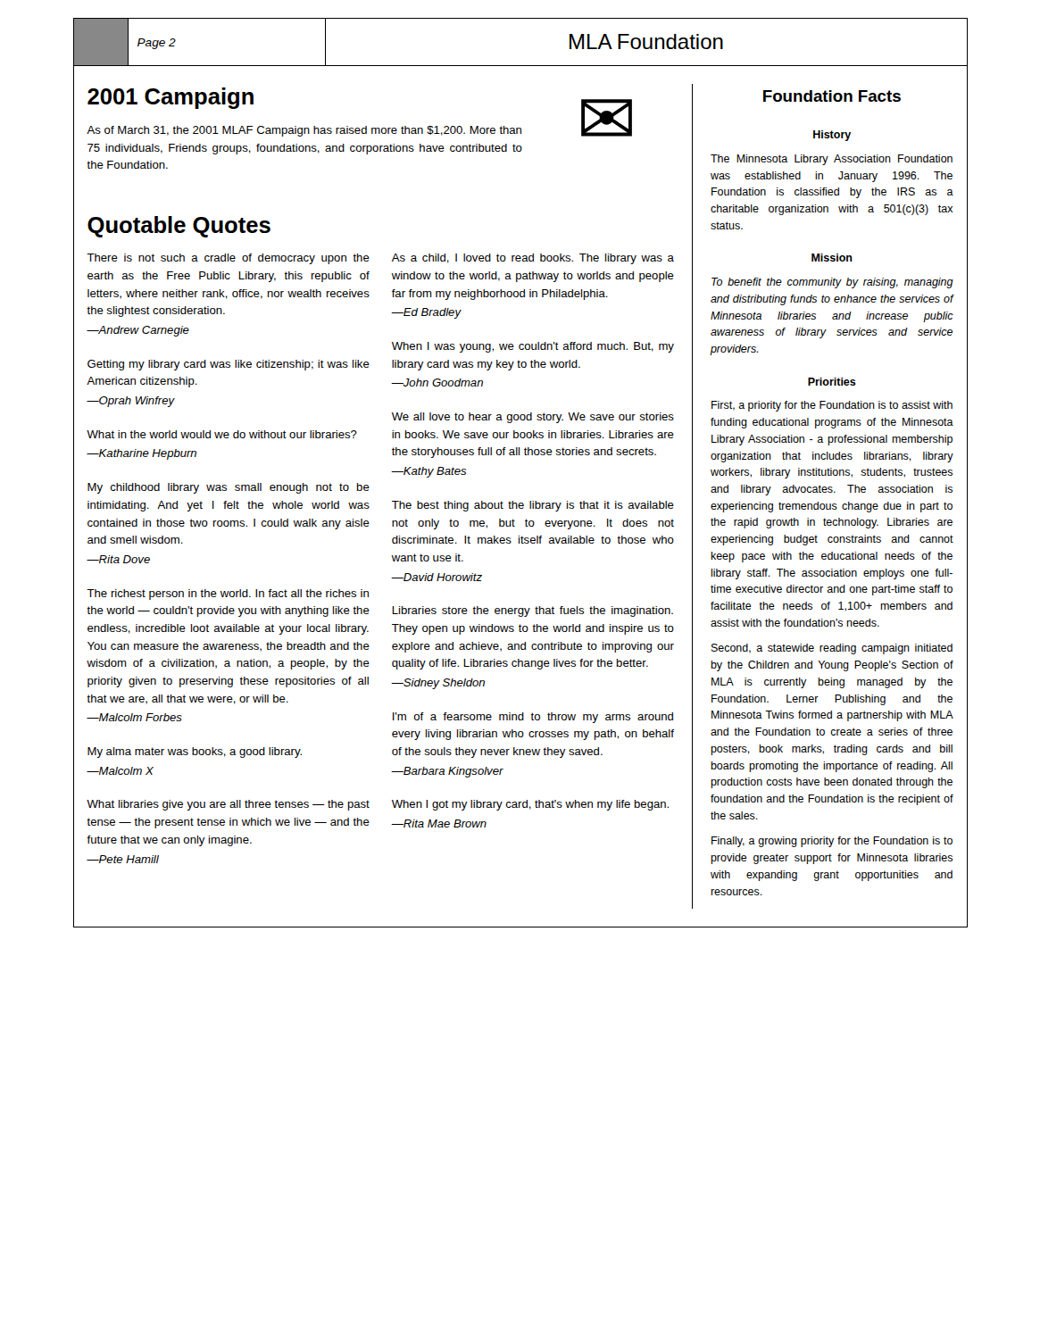Page 2
MLA Foundation
2001 Campaign
As of March 31, the 2001 MLAF Campaign has raised more than $1,200. More than 75 individuals, Friends groups, foundations, and corporations have contributed to the Foundation.
✉
Quotable Quotes
There is not such a cradle of democracy upon the earth as the Free Public Library, this republic of letters, where neither rank, office, nor wealth receives the slightest consideration.
—Andrew Carnegie
Getting my library card was like citizenship; it was like American citizenship.
—Oprah Winfrey
What in the world would we do without our libraries?
—Katharine Hepburn
My childhood library was small enough not to be intimidating. And yet I felt the whole world was contained in those two rooms. I could walk any aisle and smell wisdom.
—Rita Dove
The richest person in the world. In fact all the riches in the world — couldn't provide you with anything like the endless, incredible loot available at your local library. You can measure the awareness, the breadth and the wisdom of a civilization, a nation, a people, by the priority given to preserving these repositories of all that we are, all that we were, or will be.
—Malcolm Forbes
My alma mater was books, a good library.
—Malcolm X
What libraries give you are all three tenses — the past tense — the present tense in which we live — and the future that we can only imagine.
—Pete Hamill
As a child, I loved to read books. The library was a window to the world, a pathway to worlds and people far from my neighborhood in Philadelphia.
—Ed Bradley
When I was young, we couldn't afford much. But, my library card was my key to the world.
—John Goodman
We all love to hear a good story. We save our stories in books. We save our books in libraries. Libraries are the storyhouses full of all those stories and secrets.
—Kathy Bates
The best thing about the library is that it is available not only to me, but to everyone. It does not discriminate. It makes itself available to those who want to use it.
—David Horowitz
Libraries store the energy that fuels the imagination. They open up windows to the world and inspire us to explore and achieve, and contribute to improving our quality of life. Libraries change lives for the better.
—Sidney Sheldon
I'm of a fearsome mind to throw my arms around every living librarian who crosses my path, on behalf of the souls they never knew they saved.
—Barbara Kingsolver
When I got my library card, that's when my life began.
—Rita Mae Brown
Foundation Facts
History
The Minnesota Library Association Foundation was established in January 1996. The Foundation is classified by the IRS as a charitable organization with a 501(c)(3) tax status.
Mission
To benefit the community by raising, managing and distributing funds to enhance the services of Minnesota libraries and increase public awareness of library services and service providers.
Priorities
First, a priority for the Foundation is to assist with funding educational programs of the Minnesota Library Association - a professional membership organization that includes librarians, library workers, library institutions, students, trustees and library advocates. The association is experiencing tremendous change due in part to the rapid growth in technology. Libraries are experiencing budget constraints and cannot keep pace with the educational needs of the library staff. The association employs one full-time executive director and one part-time staff to facilitate the needs of 1,100+ members and assist with the foundation's needs.
Second, a statewide reading campaign initiated by the Children and Young People's Section of MLA is currently being managed by the Foundation. Lerner Publishing and the Minnesota Twins formed a partnership with MLA and the Foundation to create a series of three posters, book marks, trading cards and bill boards promoting the importance of reading. All production costs have been donated through the foundation and the Foundation is the recipient of the sales.
Finally, a growing priority for the Foundation is to provide greater support for Minnesota libraries with expanding grant opportunities and resources.